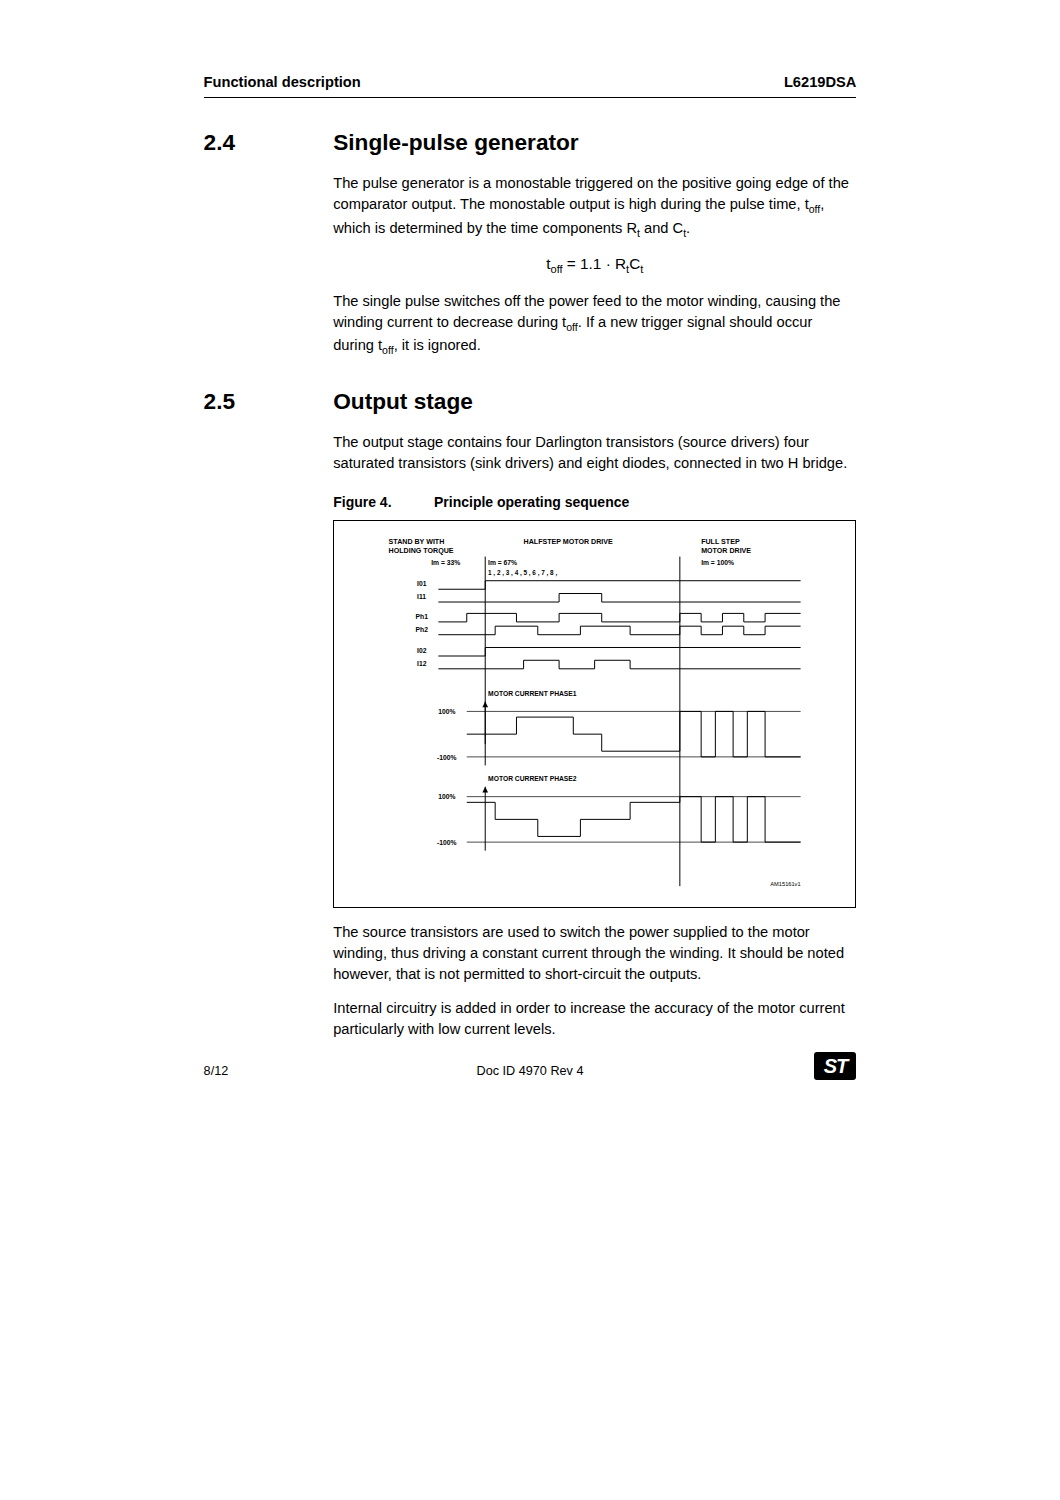Functional description
L6219DSA
2.4
Single-pulse generator
The pulse generator is a monostable triggered on the positive going edge of the comparator output. The monostable output is high during the pulse time, toff, which is determined by the time components Rt and Ct.
toff = 1.1 · RtCt
The single pulse switches off the power feed to the motor winding, causing the winding current to decrease during toff. If a new trigger signal should occur during toff, it is ignored.
2.5
Output stage
The output stage contains four Darlington transistors (source drivers) four saturated transistors (sink drivers) and eight diodes, connected in two H bridge.
Figure 4. Principle operating sequence
STAND BY WITH HOLDING TORQUE HALFSTEP MOTOR DRIVE FULL STEP MOTOR DRIVE Im = 33% Im = 67% Im = 100% 1 , 2 , 3 , 4 , 5 , 6 , 7 , 8 , I01 I11 Ph1 Ph2 I02 I12 MOTOR CURRENT PHASE1 100% -100% MOTOR CURRENT PHASE2 100% -100% AM15161v1
The source transistors are used to switch the power supplied to the motor winding, thus driving a constant current through the winding. It should be noted however, that is not permitted to short-circuit the outputs.
Internal circuitry is added in order to increase the accuracy of the motor current particularly with low current levels.
8/12
Doc ID 4970 Rev 4
ST